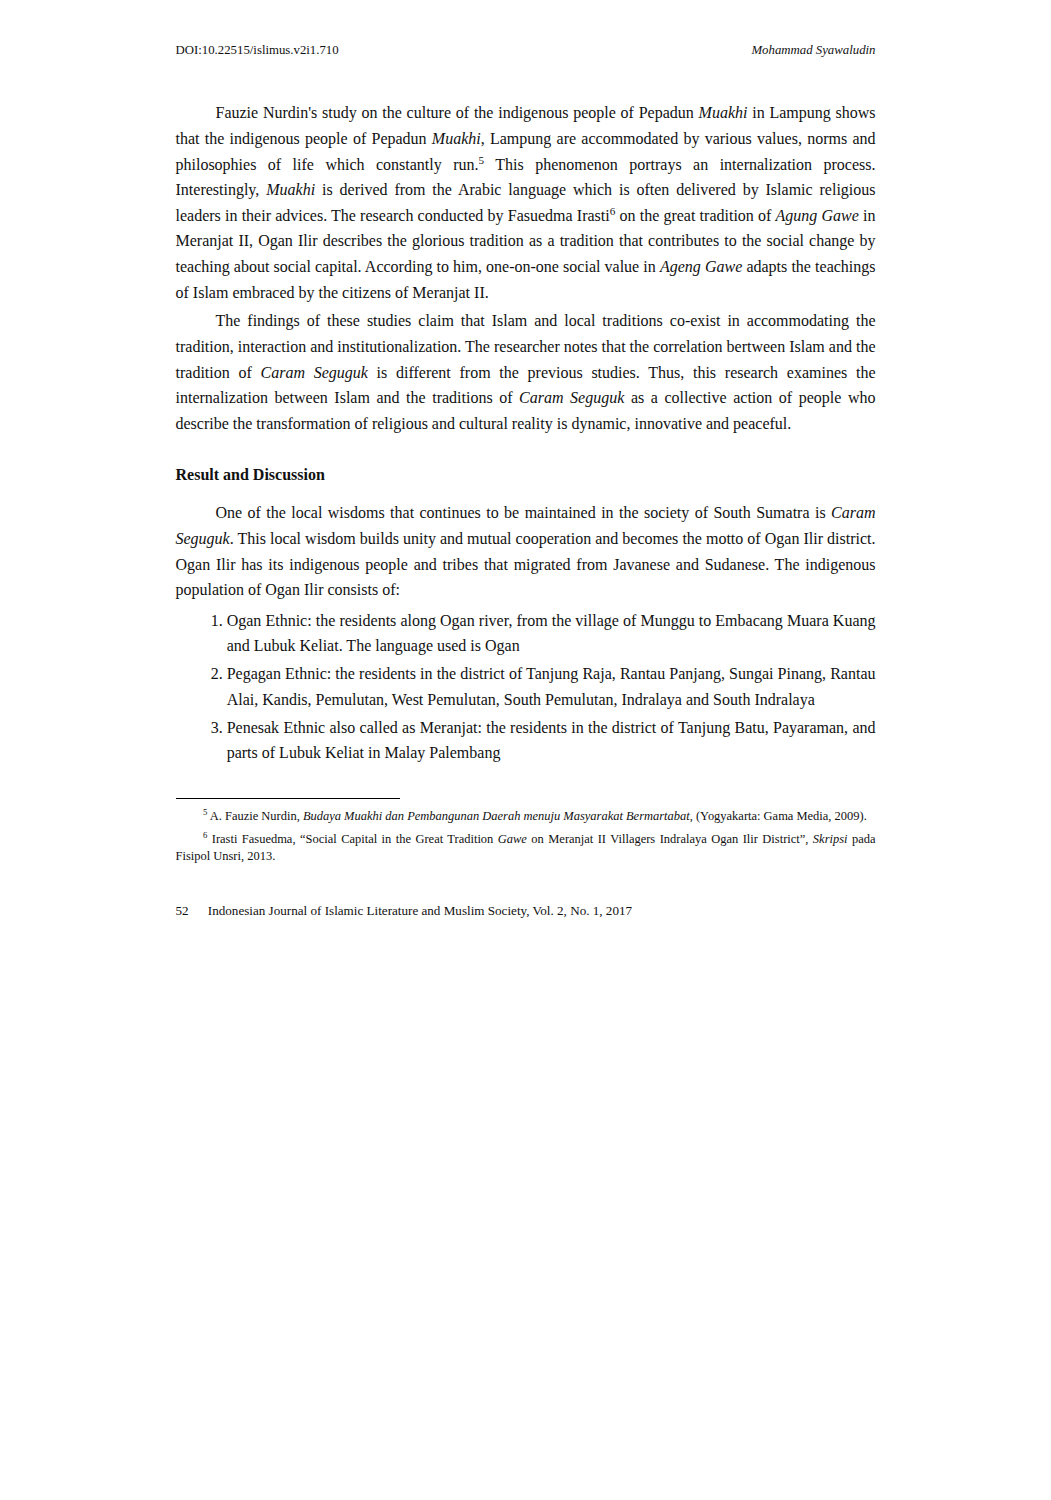DOI:10.22515/islimus.v2i1.710 Mohammad Syawaludin
Fauzie Nurdin's study on the culture of the indigenous people of Pepadun Muakhi in Lampung shows that the indigenous people of Pepadun Muakhi, Lampung are accommodated by various values, norms and philosophies of life which constantly run.5 This phenomenon portrays an internalization process. Interestingly, Muakhi is derived from the Arabic language which is often delivered by Islamic religious leaders in their advices. The research conducted by Fasuedma Irasti6 on the great tradition of Agung Gawe in Meranjat II, Ogan Ilir describes the glorious tradition as a tradition that contributes to the social change by teaching about social capital. According to him, one-on-one social value in Ageng Gawe adapts the teachings of Islam embraced by the citizens of Meranjat II.
The findings of these studies claim that Islam and local traditions co-exist in accommodating the tradition, interaction and institutionalization. The researcher notes that the correlation bertween Islam and the tradition of Caram Seguguk is different from the previous studies. Thus, this research examines the internalization between Islam and the traditions of Caram Seguguk as a collective action of people who describe the transformation of religious and cultural reality is dynamic, innovative and peaceful.
Result and Discussion
One of the local wisdoms that continues to be maintained in the society of South Sumatra is Caram Seguguk. This local wisdom builds unity and mutual cooperation and becomes the motto of Ogan Ilir district. Ogan Ilir has its indigenous people and tribes that migrated from Javanese and Sudanese. The indigenous population of Ogan Ilir consists of:
Ogan Ethnic: the residents along Ogan river, from the village of Munggu to Embacang Muara Kuang and Lubuk Keliat. The language used is Ogan
Pegagan Ethnic: the residents in the district of Tanjung Raja, Rantau Panjang, Sungai Pinang, Rantau Alai, Kandis, Pemulutan, West Pemulutan, South Pemulutan, Indralaya and South Indralaya
Penesak Ethnic also called as Meranjat: the residents in the district of Tanjung Batu, Payaraman, and parts of Lubuk Keliat in Malay Palembang
5 A. Fauzie Nurdin, Budaya Muakhi dan Pembangunan Daerah menuju Masyarakat Bermartabat, (Yogyakarta: Gama Media, 2009).
6 Irasti Fasuedma, “Social Capital in the Great Tradition Gawe on Meranjat II Villagers Indralaya Ogan Ilir District”, Skripsi pada Fisipol Unsri, 2013.
52 Indonesian Journal of Islamic Literature and Muslim Society, Vol. 2, No. 1, 2017